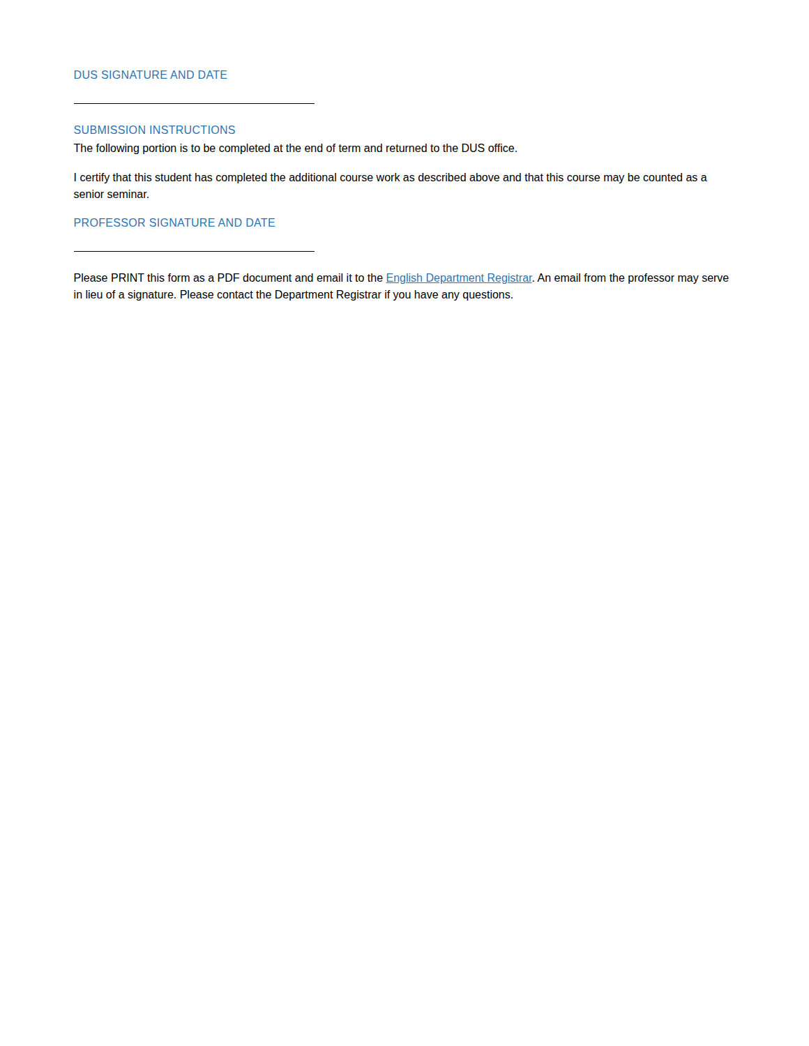DUS SIGNATURE AND DATE
SUBMISSION INSTRUCTIONS
The following portion is to be completed at the end of term and returned to the DUS office.
I certify that this student has completed the additional course work as described above and that this course may be counted as a senior seminar.
PROFESSOR SIGNATURE AND DATE
Please PRINT this form as a PDF document and email it to the English Department Registrar. An email from the professor may serve in lieu of a signature. Please contact the Department Registrar if you have any questions.